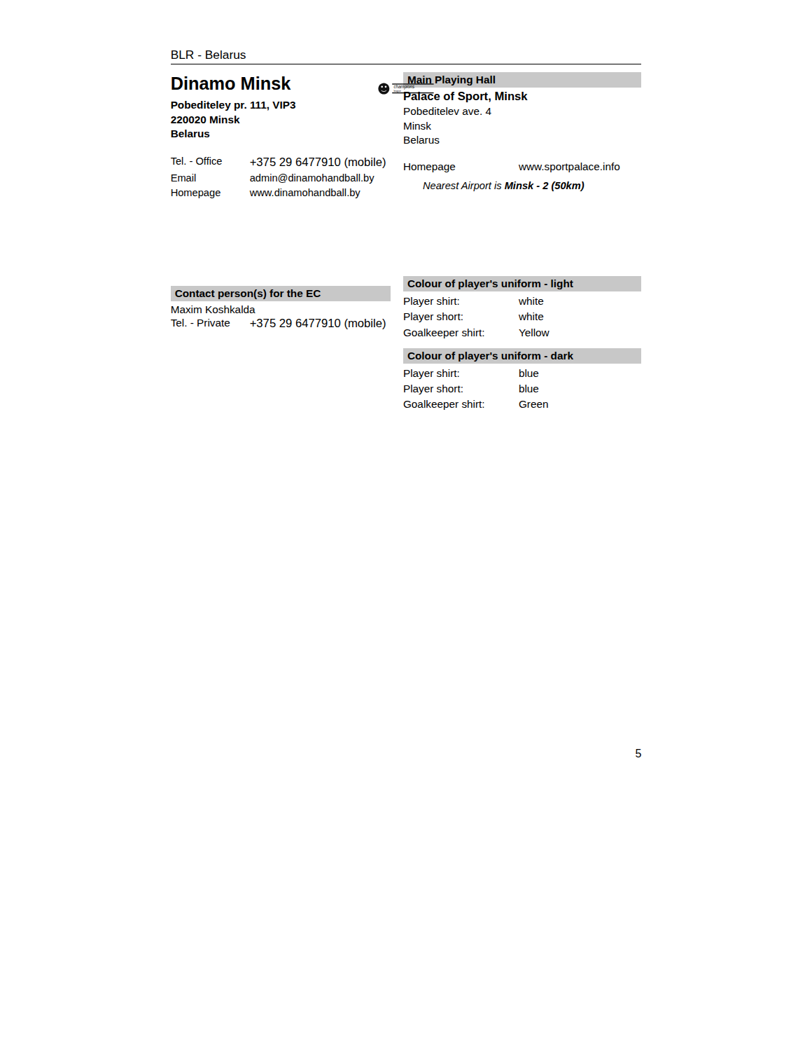BLR - Belarus
Dinamo Minsk
Pobediteley pr. 111, VIP3
220020 Minsk
Belarus
| Tel. - Office | +375 29 6477910 (mobile) |
| Email | admin@dinamohandball.by |
| Homepage | www.dinamohandball.by |
Contact person(s) for the EC
Maxim Koshkalda
Tel. - Private
+375 29 6477910 (mobile)
Main Playing Hall
Palace of Sport, Minsk
Pobeditelev ave. 4
Minsk
Belarus
Homepage
www.sportpalace.info
Nearest Airport is Minsk - 2 (50km)
Colour of player's uniform - light
| Player shirt: | white |
| Player short: | white |
| Goalkeeper shirt: | Yellow |
Colour of player's uniform - dark
| Player shirt: | blue |
| Player short: | blue |
| Goalkeeper shirt: | Green |
5